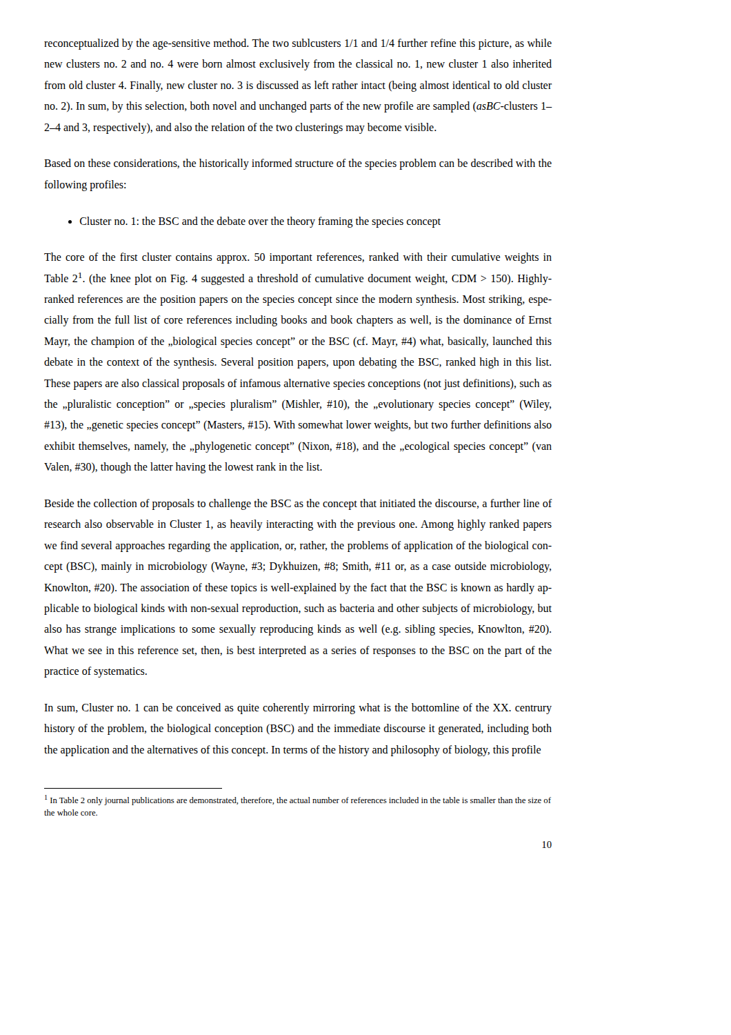reconceptualized by the age-sensitive method. The two sublcusters 1/1 and 1/4 further refine this picture, as while new clusters no. 2 and no. 4 were born almost exclusively from the classical no. 1, new cluster 1 also inherited from old cluster 4. Finally, new cluster no. 3 is discussed as left rather intact (being almost identical to old cluster no. 2). In sum, by this selection, both novel and unchanged parts of the new profile are sampled (asBC-clusters 1–2–4 and 3, respectively), and also the relation of the two clusterings may become visible.
Based on these considerations, the historically informed structure of the species problem can be described with the following profiles:
Cluster no. 1: the BSC and the debate over the theory framing the species concept
The core of the first cluster contains approx. 50 important references, ranked with their cumulative weights in Table 21. (the knee plot on Fig. 4 suggested a threshold of cumulative document weight, CDM > 150). Highly-ranked references are the position papers on the species concept since the modern synthesis. Most striking, especially from the full list of core references including books and book chapters as well, is the dominance of Ernst Mayr, the champion of the „biological species concept” or the BSC (cf. Mayr, #4) what, basically, launched this debate in the context of the synthesis. Several position papers, upon debating the BSC, ranked high in this list. These papers are also classical proposals of infamous alternative species conceptions (not just definitions), such as the „pluralistic conception” or „species pluralism” (Mishler, #10), the „evolutionary species concept” (Wiley, #13), the „genetic species concept” (Masters, #15). With somewhat lower weights, but two further definitions also exhibit themselves, namely, the „phylogenetic concept” (Nixon, #18), and the „ecological species concept” (van Valen, #30), though the latter having the lowest rank in the list.
Beside the collection of proposals to challenge the BSC as the concept that initiated the discourse, a further line of research also observable in Cluster 1, as heavily interacting with the previous one. Among highly ranked papers we find several approaches regarding the application, or, rather, the problems of application of the biological concept (BSC), mainly in microbiology (Wayne, #3; Dykhuizen, #8; Smith, #11 or, as a case outside microbiology, Knowlton, #20). The association of these topics is well-explained by the fact that the BSC is known as hardly applicable to biological kinds with non-sexual reproduction, such as bacteria and other subjects of microbiology, but also has strange implications to some sexually reproducing kinds as well (e.g. sibling species, Knowlton, #20). What we see in this reference set, then, is best interpreted as a series of responses to the BSC on the part of the practice of systematics.
In sum, Cluster no. 1 can be conceived as quite coherently mirroring what is the bottomline of the XX. centrury history of the problem, the biological conception (BSC) and the immediate discourse it generated, including both the application and the alternatives of this concept. In terms of the history and philosophy of biology, this profile
1 In Table 2 only journal publications are demonstrated, therefore, the actual number of references included in the table is smaller than the size of the whole core.
10